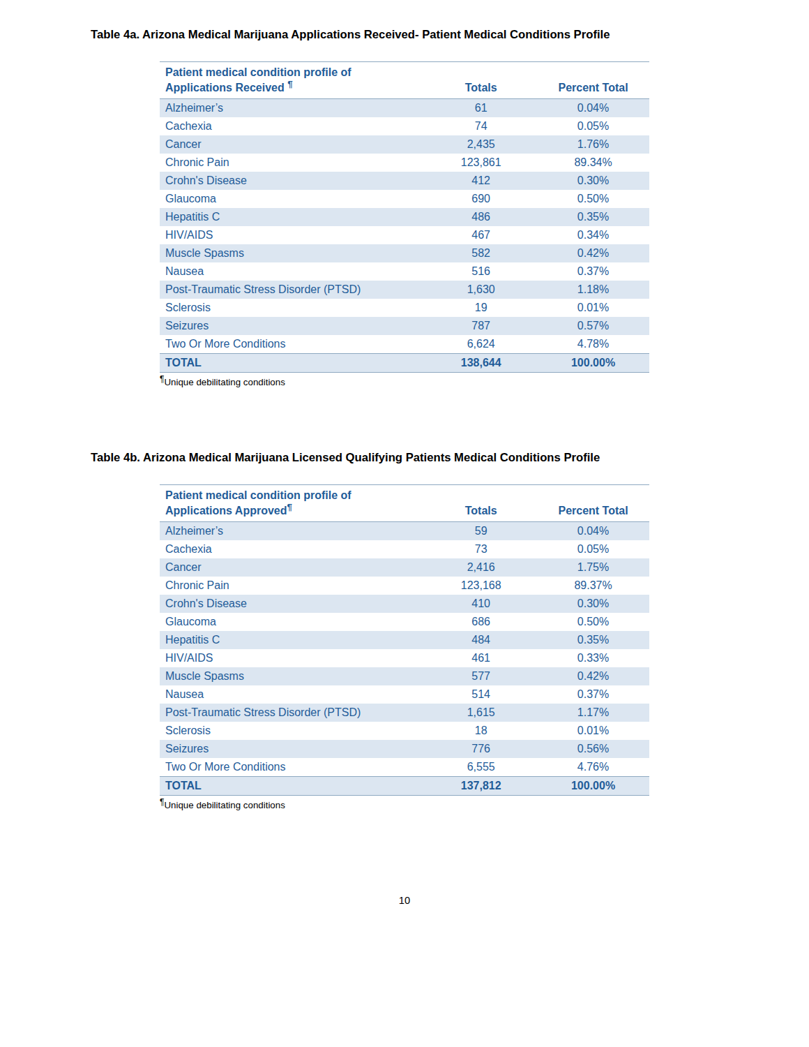Table 4a. Arizona Medical Marijuana Applications Received- Patient Medical Conditions Profile
| Patient medical condition profile of Applications Received ¶ | Totals | Percent Total |
| --- | --- | --- |
| Alzheimer’s | 61 | 0.04% |
| Cachexia | 74 | 0.05% |
| Cancer | 2,435 | 1.76% |
| Chronic Pain | 123,861 | 89.34% |
| Crohn's Disease | 412 | 0.30% |
| Glaucoma | 690 | 0.50% |
| Hepatitis C | 486 | 0.35% |
| HIV/AIDS | 467 | 0.34% |
| Muscle Spasms | 582 | 0.42% |
| Nausea | 516 | 0.37% |
| Post-Traumatic Stress Disorder (PTSD) | 1,630 | 1.18% |
| Sclerosis | 19 | 0.01% |
| Seizures | 787 | 0.57% |
| Two Or More Conditions | 6,624 | 4.78% |
| TOTAL | 138,644 | 100.00% |
¶Unique debilitating conditions
Table 4b. Arizona Medical Marijuana Licensed Qualifying Patients Medical Conditions Profile
| Patient medical condition profile of Applications Approved ¶ | Totals | Percent Total |
| --- | --- | --- |
| Alzheimer’s | 59 | 0.04% |
| Cachexia | 73 | 0.05% |
| Cancer | 2,416 | 1.75% |
| Chronic Pain | 123,168 | 89.37% |
| Crohn's Disease | 410 | 0.30% |
| Glaucoma | 686 | 0.50% |
| Hepatitis C | 484 | 0.35% |
| HIV/AIDS | 461 | 0.33% |
| Muscle Spasms | 577 | 0.42% |
| Nausea | 514 | 0.37% |
| Post-Traumatic Stress Disorder (PTSD) | 1,615 | 1.17% |
| Sclerosis | 18 | 0.01% |
| Seizures | 776 | 0.56% |
| Two Or More Conditions | 6,555 | 4.76% |
| TOTAL | 137,812 | 100.00% |
¶Unique debilitating conditions
10